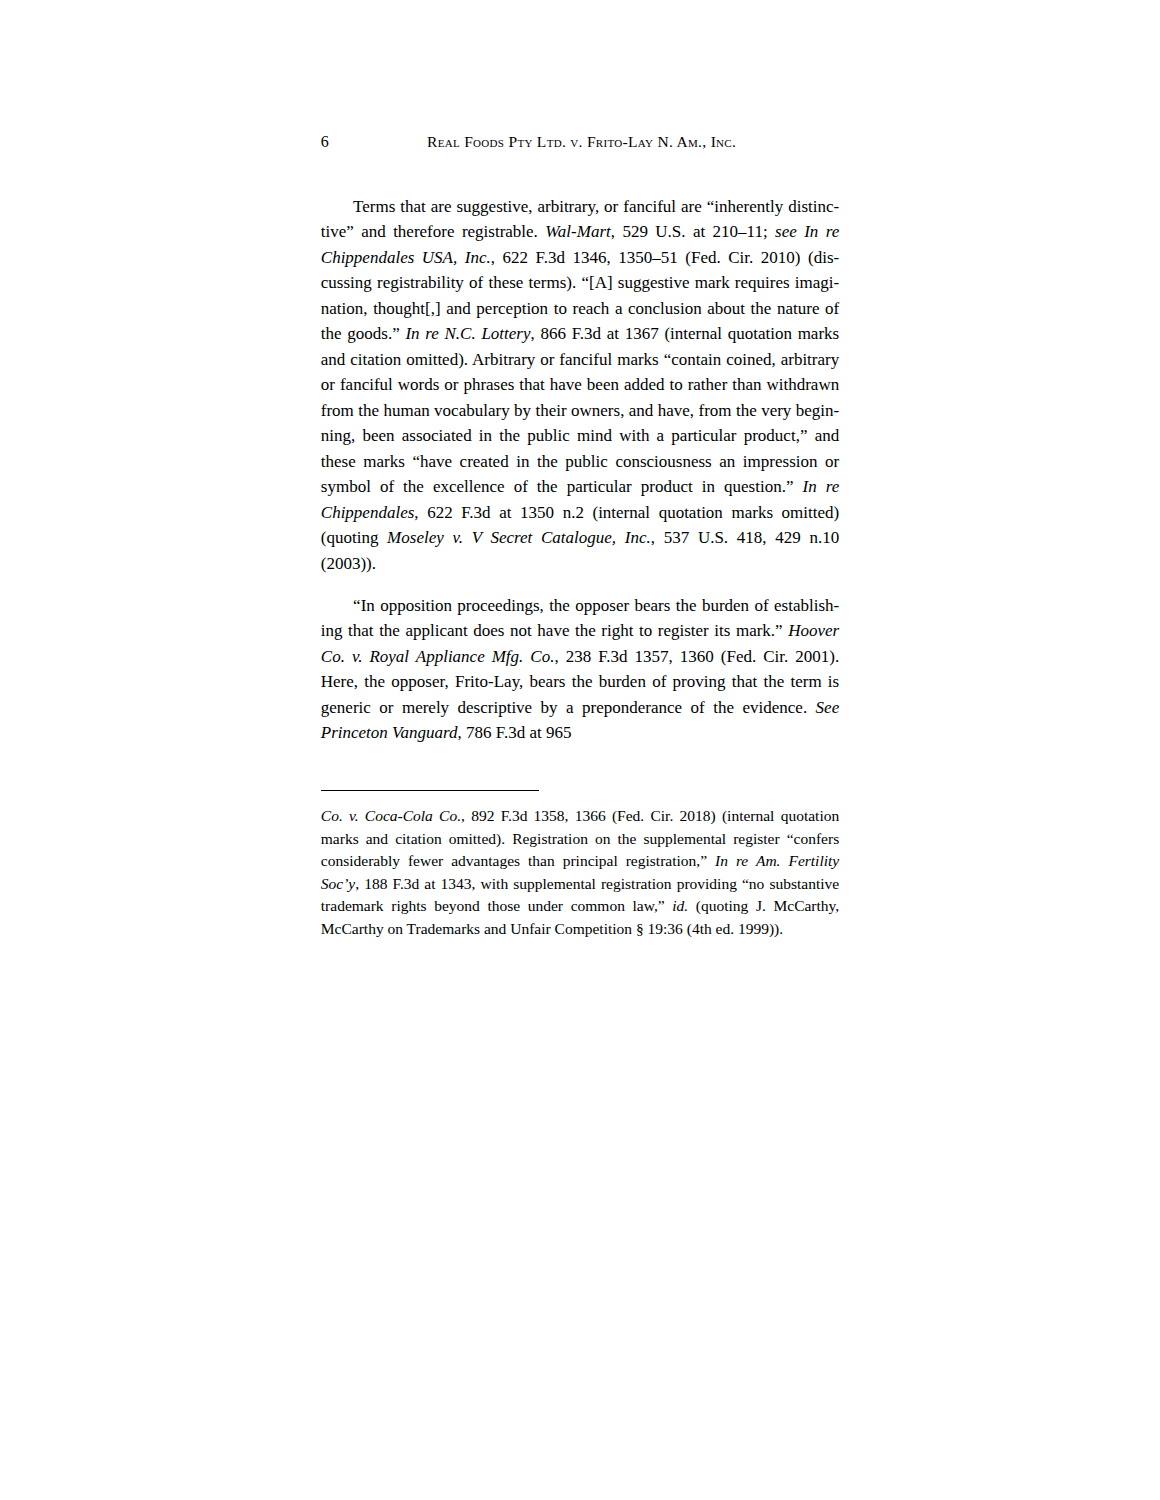6 Real Foods Pty Ltd. v. Frito-Lay N. Am., Inc.
Terms that are suggestive, arbitrary, or fanciful are “inherently distinctive” and therefore registrable. Wal-Mart, 529 U.S. at 210–11; see In re Chippendales USA, Inc., 622 F.3d 1346, 1350–51 (Fed. Cir. 2010) (discussing registrability of these terms). “[A] suggestive mark requires imagination, thought[,] and perception to reach a conclusion about the nature of the goods.” In re N.C. Lottery, 866 F.3d at 1367 (internal quotation marks and citation omitted). Arbitrary or fanciful marks “contain coined, arbitrary or fanciful words or phrases that have been added to rather than withdrawn from the human vocabulary by their owners, and have, from the very beginning, been associated in the public mind with a particular product,” and these marks “have created in the public consciousness an impression or symbol of the excellence of the particular product in question.” In re Chippendales, 622 F.3d at 1350 n.2 (internal quotation marks omitted) (quoting Moseley v. V Secret Catalogue, Inc., 537 U.S. 418, 429 n.10 (2003)).
“In opposition proceedings, the opposer bears the burden of establishing that the applicant does not have the right to register its mark.” Hoover Co. v. Royal Appliance Mfg. Co., 238 F.3d 1357, 1360 (Fed. Cir. 2001). Here, the opposer, Frito-Lay, bears the burden of proving that the term is generic or merely descriptive by a preponderance of the evidence. See Princeton Vanguard, 786 F.3d at 965
Co. v. Coca-Cola Co., 892 F.3d 1358, 1366 (Fed. Cir. 2018) (internal quotation marks and citation omitted). Registration on the supplemental register “confers considerably fewer advantages than principal registration,” In re Am. Fertility Soc’y, 188 F.3d at 1343, with supplemental registration providing “no substantive trademark rights beyond those under common law,” id. (quoting J. McCarthy, McCarthy on Trademarks and Unfair Competition § 19:36 (4th ed. 1999)).